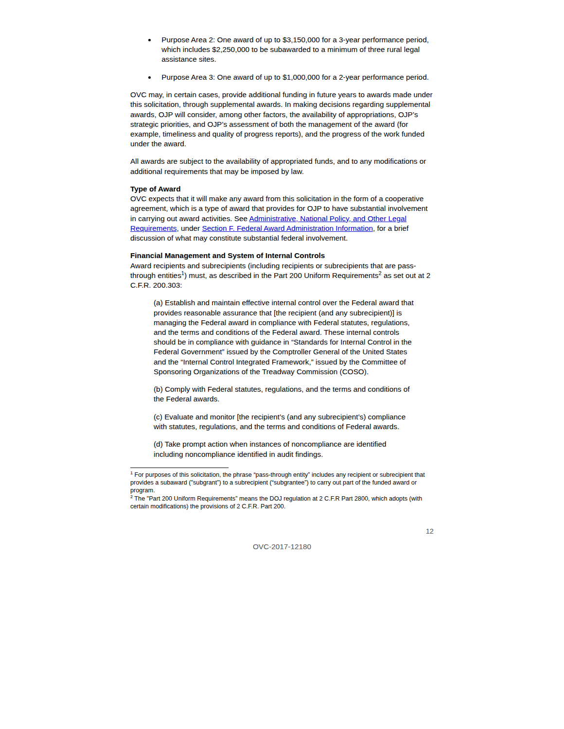Purpose Area 2: One award of up to $3,150,000 for a 3-year performance period, which includes $2,250,000 to be subawarded to a minimum of three rural legal assistance sites.
Purpose Area 3: One award of up to $1,000,000 for a 2-year performance period.
OVC may, in certain cases, provide additional funding in future years to awards made under this solicitation, through supplemental awards. In making decisions regarding supplemental awards, OJP will consider, among other factors, the availability of appropriations, OJP’s strategic priorities, and OJP’s assessment of both the management of the award (for example, timeliness and quality of progress reports), and the progress of the work funded under the award.
All awards are subject to the availability of appropriated funds, and to any modifications or additional requirements that may be imposed by law.
Type of Award
OVC expects that it will make any award from this solicitation in the form of a cooperative agreement, which is a type of award that provides for OJP to have substantial involvement in carrying out award activities. See Administrative, National Policy, and Other Legal Requirements, under Section F. Federal Award Administration Information, for a brief discussion of what may constitute substantial federal involvement.
Financial Management and System of Internal Controls
Award recipients and subrecipients (including recipients or subrecipients that are pass-through entities1) must, as described in the Part 200 Uniform Requirements2 as set out at 2 C.F.R. 200.303:
(a) Establish and maintain effective internal control over the Federal award that provides reasonable assurance that [the recipient (and any subrecipient)] is managing the Federal award in compliance with Federal statutes, regulations, and the terms and conditions of the Federal award. These internal controls should be in compliance with guidance in “Standards for Internal Control in the Federal Government” issued by the Comptroller General of the United States and the “Internal Control Integrated Framework,” issued by the Committee of Sponsoring Organizations of the Treadway Commission (COSO).
(b) Comply with Federal statutes, regulations, and the terms and conditions of the Federal awards.
(c) Evaluate and monitor [the recipient’s (and any subrecipient’s) compliance with statutes, regulations, and the terms and conditions of Federal awards.
(d) Take prompt action when instances of noncompliance are identified including noncompliance identified in audit findings.
1 For purposes of this solicitation, the phrase “pass-through entity” includes any recipient or subrecipient that provides a subaward ("subgrant”) to a subrecipient (“subgrantee”) to carry out part of the funded award or program.
2 The "Part 200 Uniform Requirements” means the DOJ regulation at 2 C.F.R Part 2800, which adopts (with certain modifications) the provisions of 2 C.F.R. Part 200.
12
OVC-2017-12180